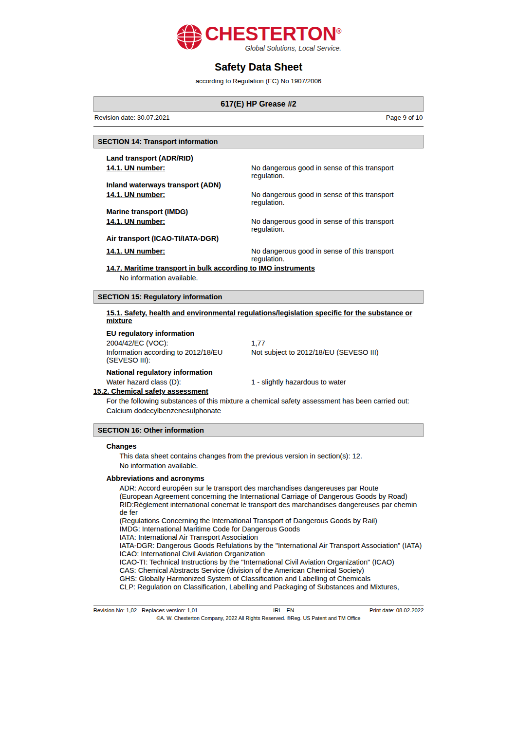CHESTERTON®
Global Solutions, Local Service.
Safety Data Sheet
according to Regulation (EC) No 1907/2006
617(E) HP Grease #2
Revision date: 30.07.2021 Page 9 of 10
SECTION 14: Transport information
Land transport (ADR/RID)
14.1. UN number: No dangerous good in sense of this transport regulation.
Inland waterways transport (ADN)
14.1. UN number: No dangerous good in sense of this transport regulation.
Marine transport (IMDG)
14.1. UN number: No dangerous good in sense of this transport regulation.
Air transport (ICAO-TI/IATA-DGR)
14.1. UN number: No dangerous good in sense of this transport regulation.
14.7. Maritime transport in bulk according to IMO instruments
No information available.
SECTION 15: Regulatory information
15.1. Safety, health and environmental regulations/legislation specific for the substance or mixture
EU regulatory information
2004/42/EC (VOC): 1,77
Information according to 2012/18/EU (SEVESO III): Not subject to 2012/18/EU (SEVESO III)
National regulatory information
Water hazard class (D): 1 - slightly hazardous to water
15.2. Chemical safety assessment
For the following substances of this mixture a chemical safety assessment has been carried out:
Calcium dodecylbenzenesulphonate
SECTION 16: Other information
Changes
This data sheet contains changes from the previous version in section(s): 12.
No information available.
Abbreviations and acronyms
ADR: Accord européen sur le transport des marchandises dangereuses par Route
(European Agreement concerning the International Carriage of Dangerous Goods by Road)
RID:Règlement international conernat le transport des marchandises dangereuses par chemin de fer
(Regulations Concerning the International Transport of Dangerous Goods by Rail)
IMDG: International Maritime Code for Dangerous Goods
IATA: International Air Transport Association
IATA-DGR: Dangerous Goods Refulations by the "International Air Transport Association" (IATA)
ICAO: International Civil Aviation Organization
ICAO-TI: Technical Instructions by the "International Civil Aviation Organization" (ICAO)
CAS: Chemical Abstracts Service (division of the American Chemical Society)
GHS: Globally Harmonized System of Classification and Labelling of Chemicals
CLP: Regulation on Classification, Labelling and Packaging of Substances and Mixtures,
Revision No: 1,02 - Replaces version: 1,01 IRL - EN Print date: 08.02.2022
©A. W. Chesterton Company, 2022 All Rights Reserved. ®Reg. US Patent and TM Office